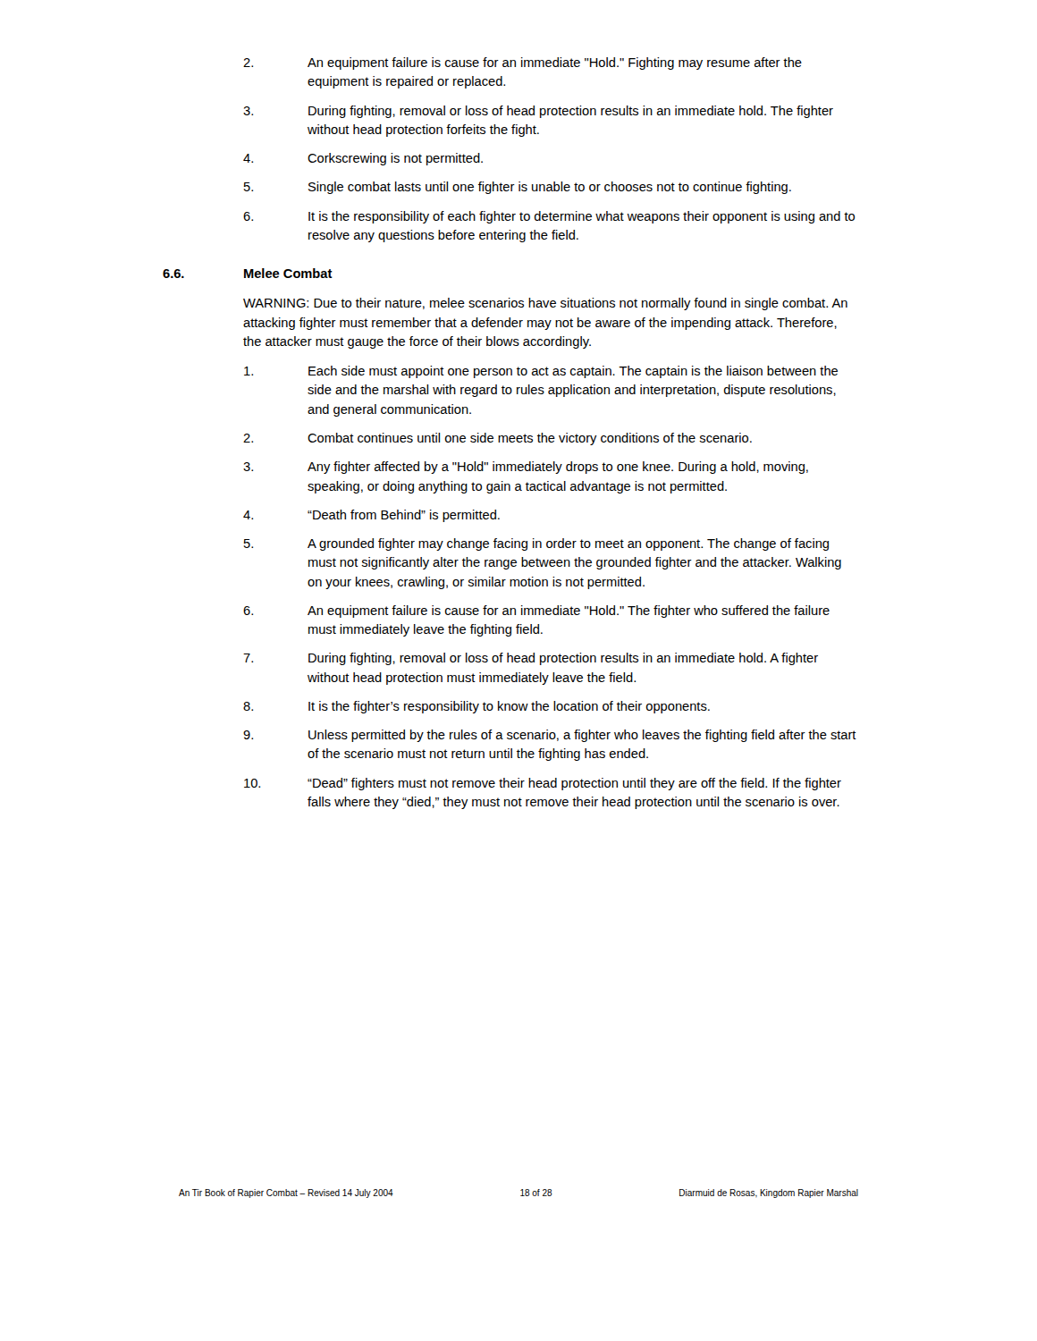2. An equipment failure is cause for an immediate "Hold." Fighting may resume after the equipment is repaired or replaced.
3. During fighting, removal or loss of head protection results in an immediate hold. The fighter without head protection forfeits the fight.
4. Corkscrewing is not permitted.
5. Single combat lasts until one fighter is unable to or chooses not to continue fighting.
6. It is the responsibility of each fighter to determine what weapons their opponent is using and to resolve any questions before entering the field.
6.6. Melee Combat
WARNING: Due to their nature, melee scenarios have situations not normally found in single combat. An attacking fighter must remember that a defender may not be aware of the impending attack. Therefore, the attacker must gauge the force of their blows accordingly.
1. Each side must appoint one person to act as captain. The captain is the liaison between the side and the marshal with regard to rules application and interpretation, dispute resolutions, and general communication.
2. Combat continues until one side meets the victory conditions of the scenario.
3. Any fighter affected by a "Hold" immediately drops to one knee. During a hold, moving, speaking, or doing anything to gain a tactical advantage is not permitted.
4.“Death from Behind” is permitted.
5. A grounded fighter may change facing in order to meet an opponent. The change of facing must not significantly alter the range between the grounded fighter and the attacker. Walking on your knees, crawling, or similar motion is not permitted.
6. An equipment failure is cause for an immediate "Hold." The fighter who suffered the failure must immediately leave the fighting field.
7. During fighting, removal or loss of head protection results in an immediate hold. A fighter without head protection must immediately leave the field.
8. It is the fighter’s responsibility to know the location of their opponents.
9. Unless permitted by the rules of a scenario, a fighter who leaves the fighting field after the start of the scenario must not return until the fighting has ended.
10.“Dead” fighters must not remove their head protection until they are off the field. If the fighter falls where they “died,” they must not remove their head protection until the scenario is over.
An Tir Book of Rapier Combat – Revised 14 July 2004
18 of 28
Diarmuid de Rosas, Kingdom Rapier Marshal